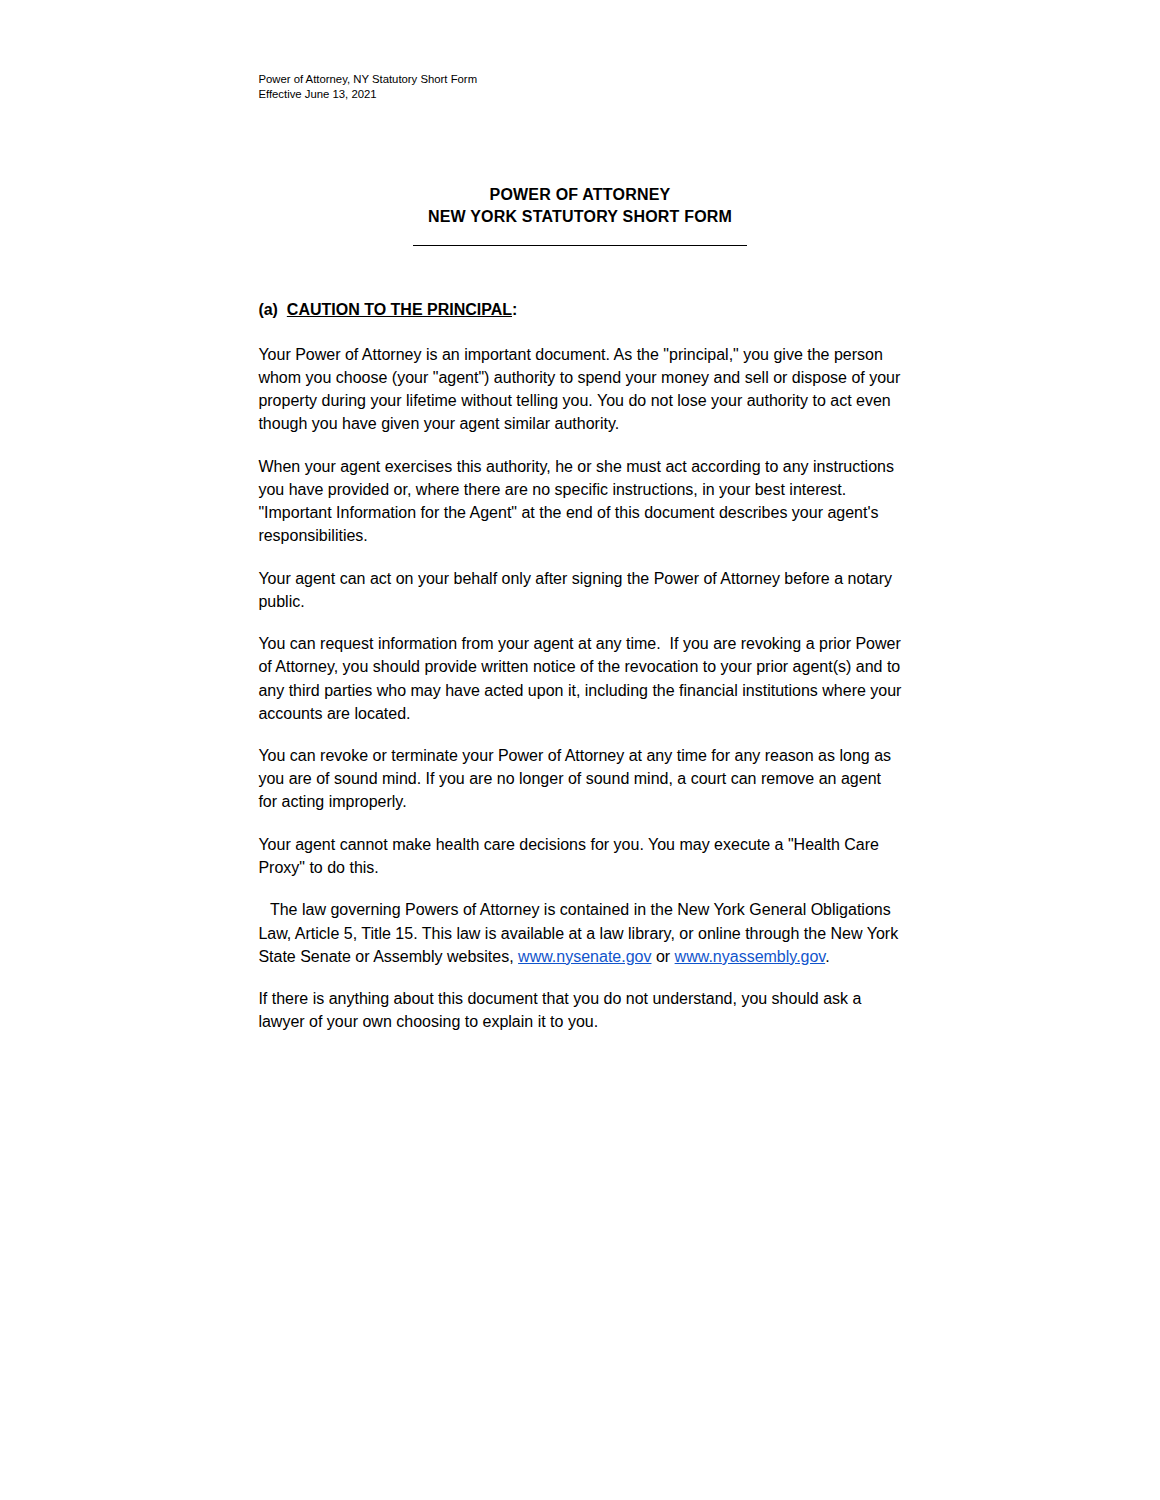Power of Attorney, NY Statutory Short Form
Effective June 13, 2021
POWER OF ATTORNEY
NEW YORK STATUTORY SHORT FORM
(a) CAUTION TO THE PRINCIPAL:
Your Power of Attorney is an important document. As the "principal," you give the person whom you choose (your "agent") authority to spend your money and sell or dispose of your property during your lifetime without telling you. You do not lose your authority to act even though you have given your agent similar authority.
When your agent exercises this authority, he or she must act according to any instructions you have provided or, where there are no specific instructions, in your best interest. "Important Information for the Agent" at the end of this document describes your agent's responsibilities.
Your agent can act on your behalf only after signing the Power of Attorney before a notary public.
You can request information from your agent at any time. If you are revoking a prior Power of Attorney, you should provide written notice of the revocation to your prior agent(s) and to any third parties who may have acted upon it, including the financial institutions where your accounts are located.
You can revoke or terminate your Power of Attorney at any time for any reason as long as you are of sound mind. If you are no longer of sound mind, a court can remove an agent for acting improperly.
Your agent cannot make health care decisions for you. You may execute a "Health Care Proxy" to do this.
The law governing Powers of Attorney is contained in the New York General Obligations Law, Article 5, Title 15. This law is available at a law library, or online through the New York State Senate or Assembly websites, www.nysenate.gov or www.nyassembly.gov.
If there is anything about this document that you do not understand, you should ask a lawyer of your own choosing to explain it to you.